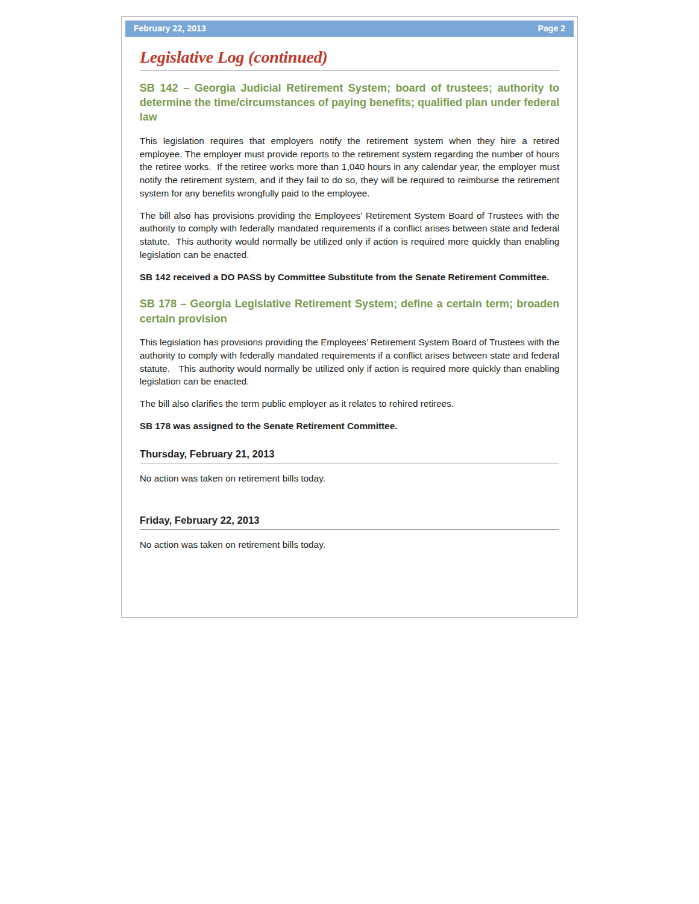February 22, 2013 Page 2
Legislative Log (continued)
SB 142 – Georgia Judicial Retirement System; board of trustees; authority to determine the time/circumstances of paying benefits; qualified plan under federal law
This legislation requires that employers notify the retirement system when they hire a retired employee. The employer must provide reports to the retirement system regarding the number of hours the retiree works. If the retiree works more than 1,040 hours in any calendar year, the employer must notify the retirement system, and if they fail to do so, they will be required to reimburse the retirement system for any benefits wrongfully paid to the employee.
The bill also has provisions providing the Employees’ Retirement System Board of Trustees with the authority to comply with federally mandated requirements if a conflict arises between state and federal statute. This authority would normally be utilized only if action is required more quickly than enabling legislation can be enacted.
SB 142 received a DO PASS by Committee Substitute from the Senate Retirement Committee.
SB 178 – Georgia Legislative Retirement System; define a certain term; broaden certain provision
This legislation has provisions providing the Employees’ Retirement System Board of Trustees with the authority to comply with federally mandated requirements if a conflict arises between state and federal statute. This authority would normally be utilized only if action is required more quickly than enabling legislation can be enacted.
The bill also clarifies the term public employer as it relates to rehired retirees.
SB 178 was assigned to the Senate Retirement Committee.
Thursday, February 21, 2013
No action was taken on retirement bills today.
Friday, February 22, 2013
No action was taken on retirement bills today.